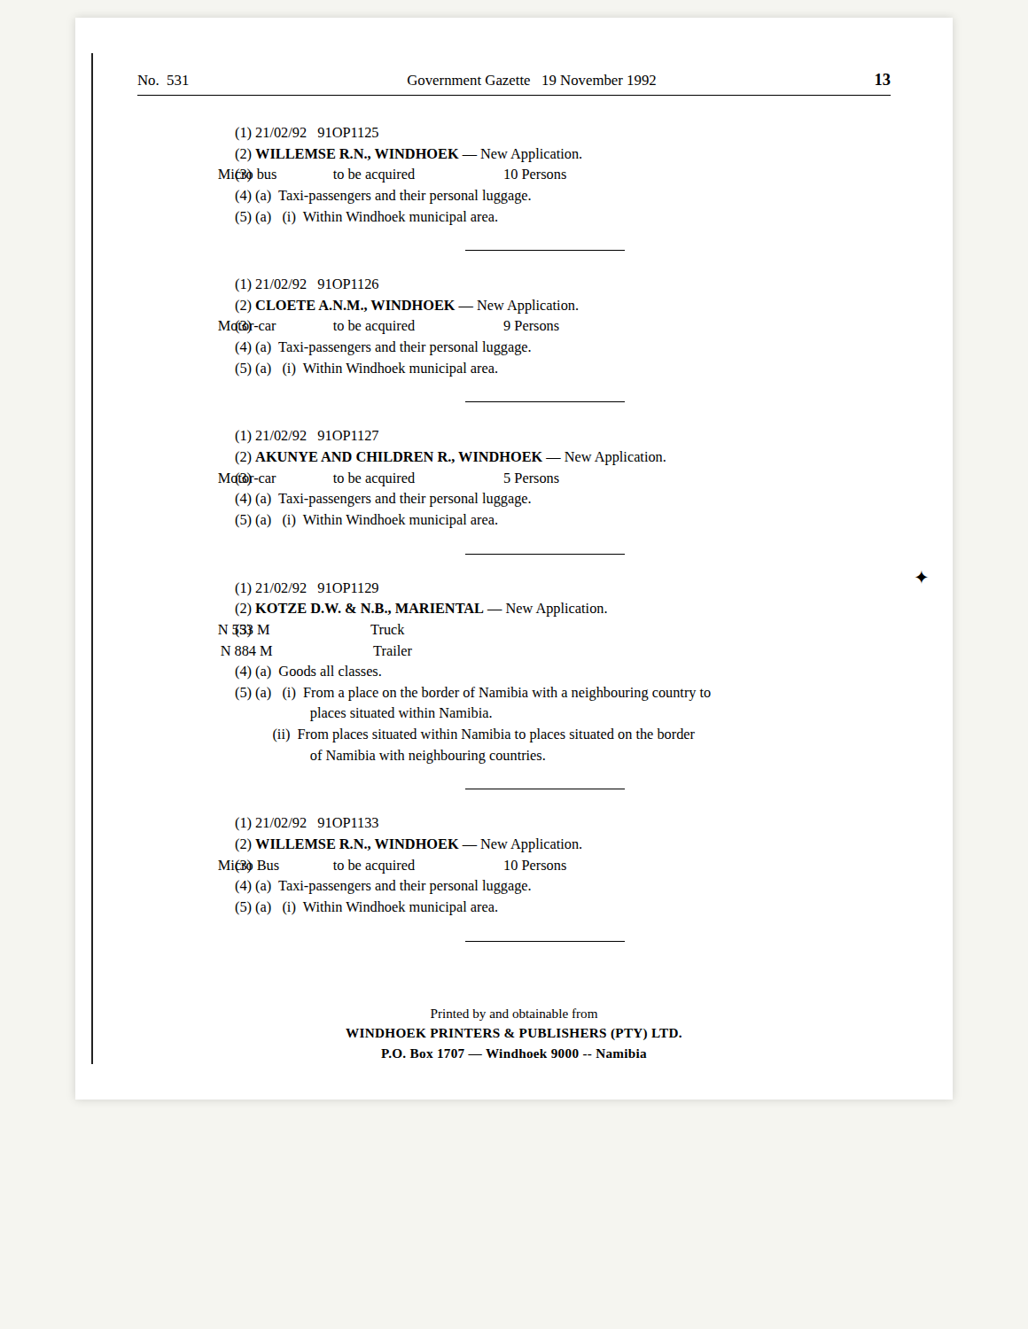No. 531
Government Gazette 19 November 1992
13
✦
(1) 21/02/92 91OP1125
(2) WILLEMSE R.N., WINDHOEK — New Application.
(3) Micro bus to be acquired10 Persons
(4) (a) Taxi-passengers and their personal luggage.
(5) (a) (i) Within Windhoek municipal area.
(1) 21/02/92 91OP1126
(2) CLOETE A.N.M., WINDHOEK — New Application.
(3) Motor-car to be acquired9 Persons
(4) (a) Taxi-passengers and their personal luggage.
(5) (a) (i) Within Windhoek municipal area.
(1) 21/02/92 91OP1127
(2) AKUNYE AND CHILDREN R., WINDHOEK — New Application.
(3) Motor-car to be acquired5 Persons
(4) (a) Taxi-passengers and their personal luggage.
(5) (a) (i) Within Windhoek municipal area.
(1) 21/02/92 91OP1129
(2) KOTZE D.W. & N.B., MARIENTAL — New Application.
(3) N 553 MTruck
N 884 MTrailer
(4) (a) Goods all classes.
(5) (a) (i) From a place on the border of Namibia with a neighbouring country to
places situated within Namibia.
(ii) From places situated within Namibia to places situated on the border
of Namibia with neighbouring countries.
(1) 21/02/92 91OP1133
(2) WILLEMSE R.N., WINDHOEK — New Application.
(3) Micro Bus to be acquired10 Persons
(4) (a) Taxi-passengers and their personal luggage.
(5) (a) (i) Within Windhoek municipal area.
Printed by and obtainable from
WINDHOEK PRINTERS & PUBLISHERS (PTY) LTD.
P.O. Box 1707 — Windhoek 9000 -- Namibia